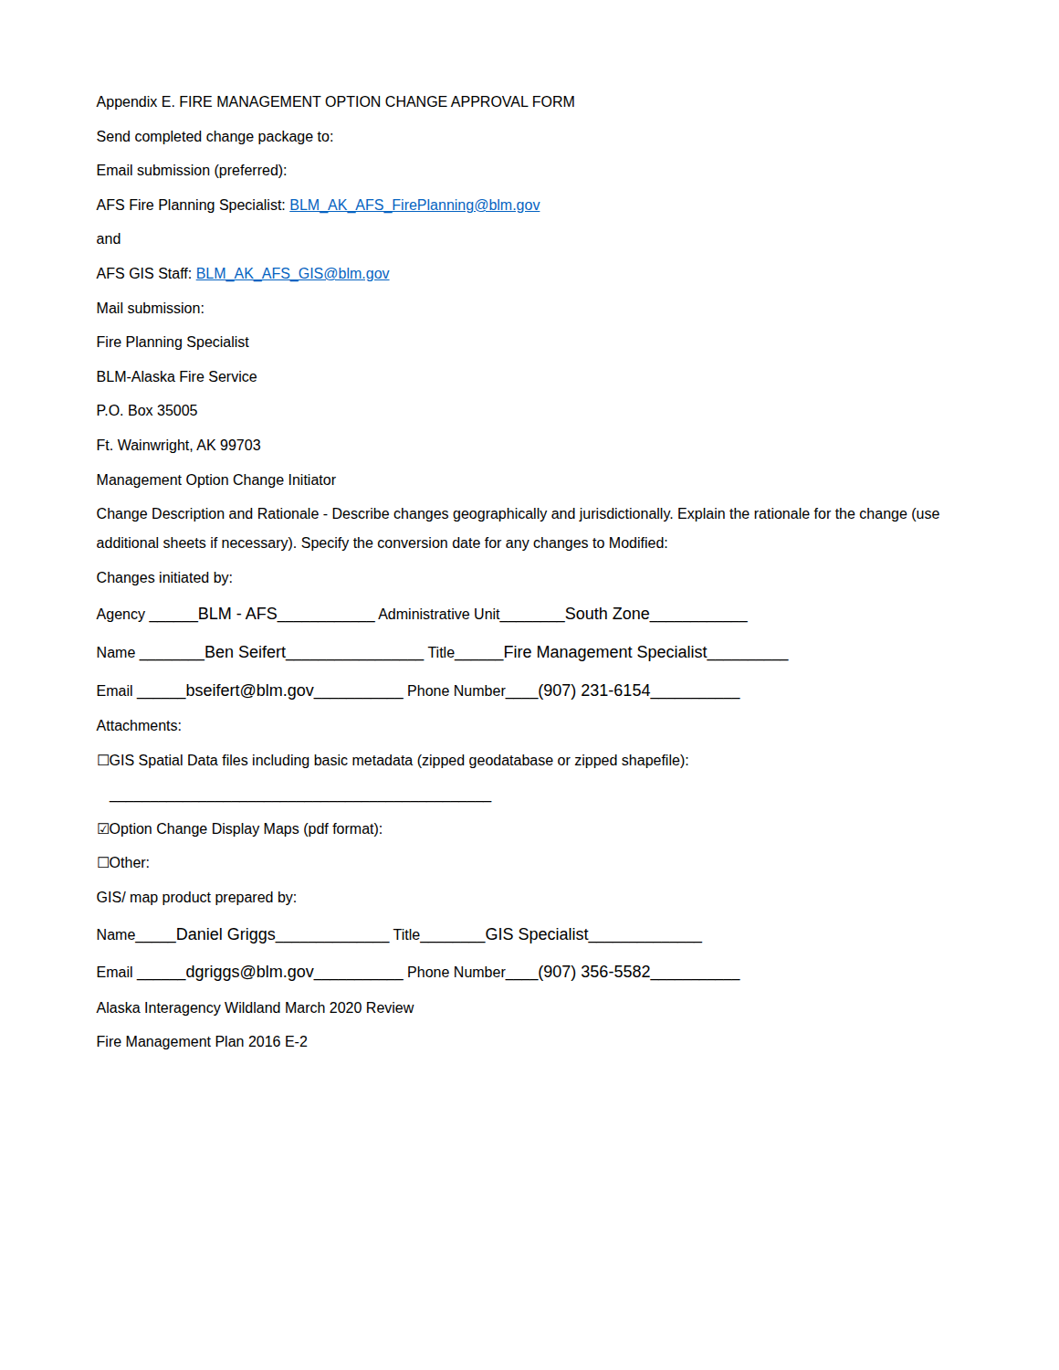Appendix E. FIRE MANAGEMENT OPTION CHANGE APPROVAL FORM
Send completed change package to:
Email submission (preferred):
AFS Fire Planning Specialist: BLM_AK_AFS_FirePlanning@blm.gov
and
AFS GIS Staff: BLM_AK_AFS_GIS@blm.gov
Mail submission:
Fire Planning Specialist
BLM-Alaska Fire Service
P.O. Box 35005
Ft. Wainwright, AK 99703
Management Option Change Initiator
Change Description and Rationale - Describe changes geographically and jurisdictionally. Explain the rationale for the change (use additional sheets if necessary). Specify the conversion date for any changes to Modified:
Changes initiated by:
Agency ______BLM - AFS____________ Administrative Unit________South Zone____________
Name ________Ben Seifert_________________ Title______Fire Management Specialist__________
Email ______bseifert@blm.gov___________ Phone Number____(907) 231-6154___________
Attachments:
☐GIS Spatial Data files including basic metadata (zipped geodatabase or zipped shapefile):
_______________________________________________
☑Option Change Display Maps (pdf format):
☐Other:
GIS/ map product prepared by:
Name_____Daniel Griggs______________ Title________GIS Specialist______________
Email ______dgriggs@blm.gov___________ Phone Number____(907) 356-5582___________
Alaska Interagency Wildland March 2020 Review
Fire Management Plan 2016 E-2